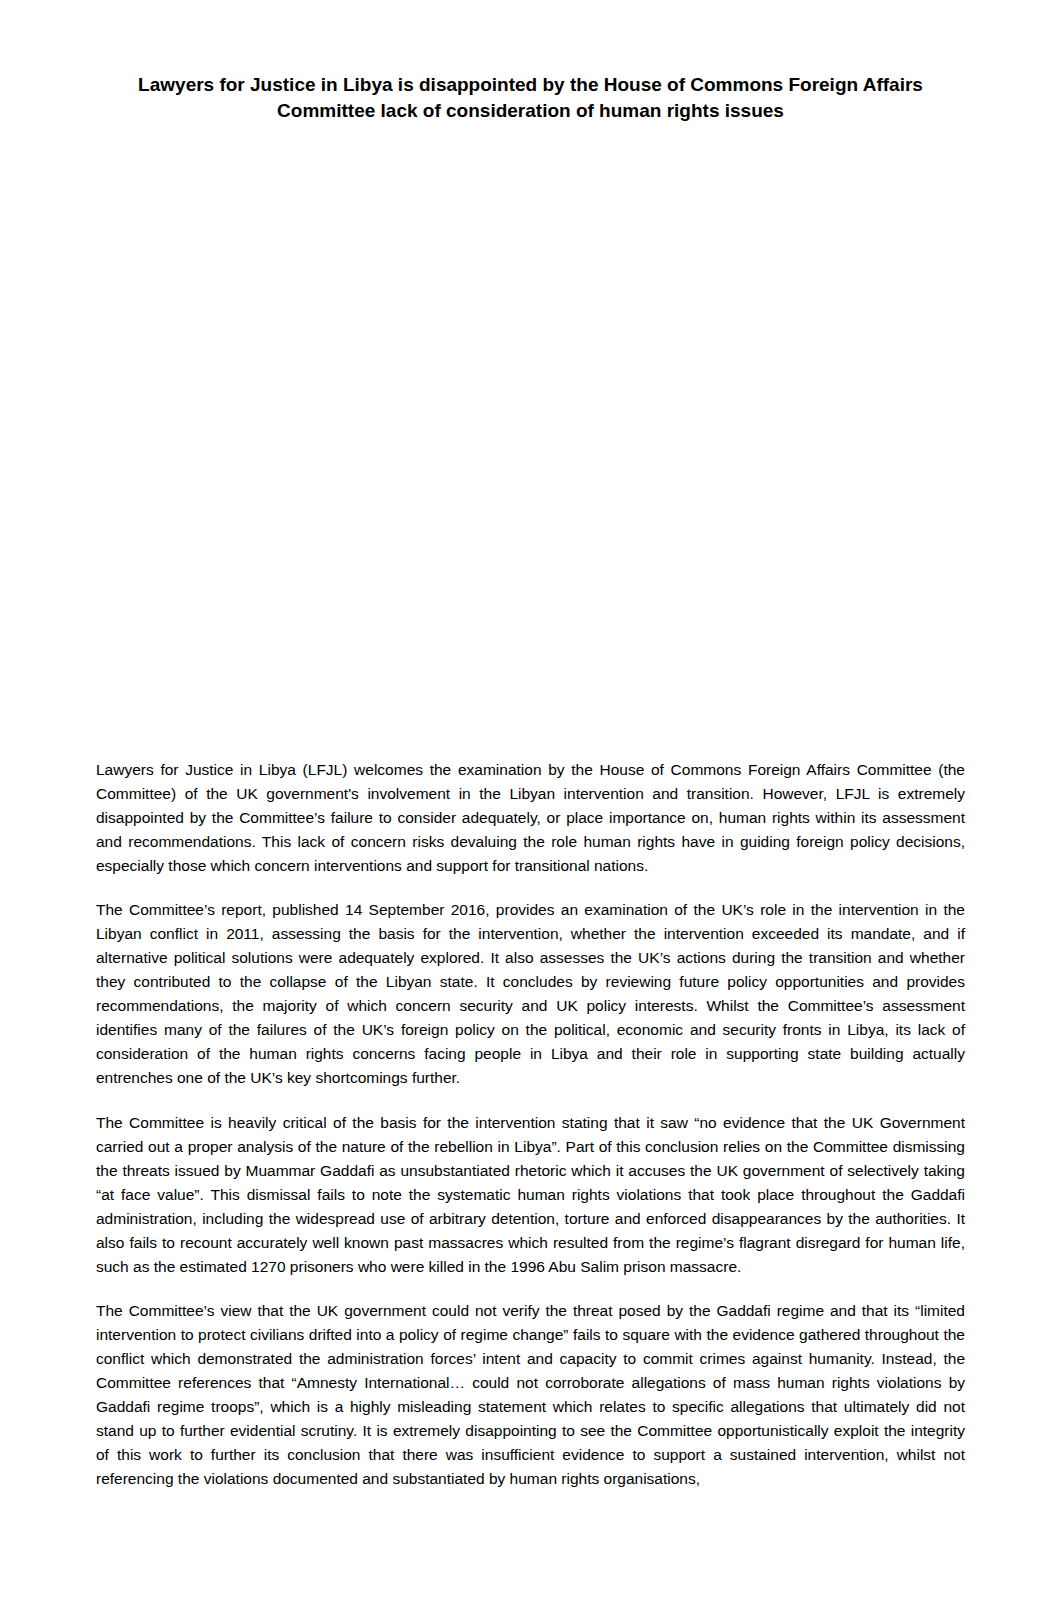Lawyers for Justice in Libya is disappointed by the House of Commons Foreign Affairs Committee lack of consideration of human rights issues
Lawyers for Justice in Libya (LFJL) welcomes the examination by the House of Commons Foreign Affairs Committee (the Committee) of the UK government's involvement in the Libyan intervention and transition. However, LFJL is extremely disappointed by the Committee’s failure to consider adequately, or place importance on, human rights within its assessment and recommendations. This lack of concern risks devaluing the role human rights have in guiding foreign policy decisions, especially those which concern interventions and support for transitional nations.
The Committee’s report, published 14 September 2016, provides an examination of the UK’s role in the intervention in the Libyan conflict in 2011, assessing the basis for the intervention, whether the intervention exceeded its mandate, and if alternative political solutions were adequately explored. It also assesses the UK’s actions during the transition and whether they contributed to the collapse of the Libyan state. It concludes by reviewing future policy opportunities and provides recommendations, the majority of which concern security and UK policy interests. Whilst the Committee’s assessment identifies many of the failures of the UK’s foreign policy on the political, economic and security fronts in Libya, its lack of consideration of the human rights concerns facing people in Libya and their role in supporting state building actually entrenches one of the UK’s key shortcomings further.
The Committee is heavily critical of the basis for the intervention stating that it saw “no evidence that the UK Government carried out a proper analysis of the nature of the rebellion in Libya”. Part of this conclusion relies on the Committee dismissing the threats issued by Muammar Gaddafi as unsubstantiated rhetoric which it accuses the UK government of selectively taking “at face value”. This dismissal fails to note the systematic human rights violations that took place throughout the Gaddafi administration, including the widespread use of arbitrary detention, torture and enforced disappearances by the authorities. It also fails to recount accurately well known past massacres which resulted from the regime’s flagrant disregard for human life, such as the estimated 1270 prisoners who were killed in the 1996 Abu Salim prison massacre.
The Committee’s view that the UK government could not verify the threat posed by the Gaddafi regime and that its “limited intervention to protect civilians drifted into a policy of regime change” fails to square with the evidence gathered throughout the conflict which demonstrated the administration forces’ intent and capacity to commit crimes against humanity. Instead, the Committee references that “Amnesty International… could not corroborate allegations of mass human rights violations by Gaddafi regime troops”, which is a highly misleading statement which relates to specific allegations that ultimately did not stand up to further evidential scrutiny. It is extremely disappointing to see the Committee opportunistically exploit the integrity of this work to further its conclusion that there was insufficient evidence to support a sustained intervention, whilst not referencing the violations documented and substantiated by human rights organisations,